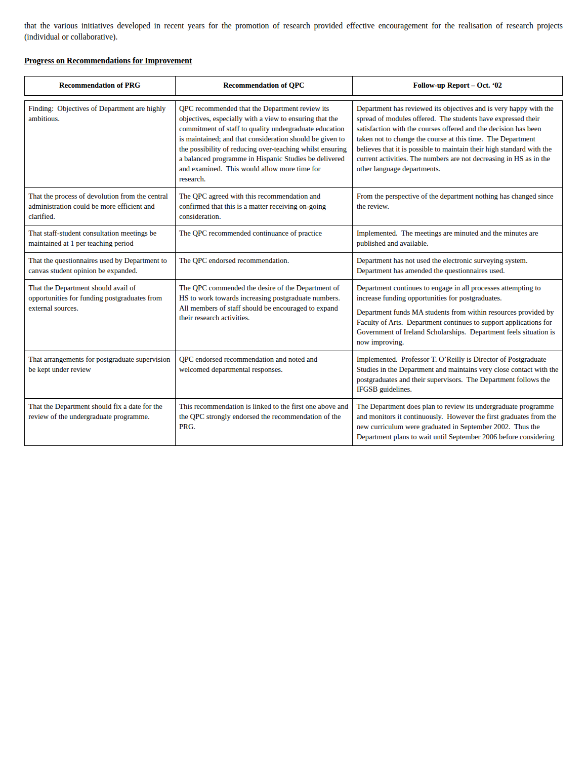that the various initiatives developed in recent years for the promotion of research provided effective encouragement for the realisation of research projects (individual or collaborative).
Progress on Recommendations for Improvement
| Recommendation of PRG | Recommendation of QPC | Follow-up Report – Oct. ‘02 |
| --- | --- | --- |
| Finding: Objectives of Department are highly ambitious. | QPC recommended that the Department review its objectives, especially with a view to ensuring that the commitment of staff to quality undergraduate education is maintained; and that consideration should be given to the possibility of reducing over-teaching whilst ensuring a balanced programme in Hispanic Studies be delivered and examined. This would allow more time for research. | Department has reviewed its objectives and is very happy with the spread of modules offered. The students have expressed their satisfaction with the courses offered and the decision has been taken not to change the course at this time. The Department believes that it is possible to maintain their high standard with the current activities. The numbers are not decreasing in HS as in the other language departments. |
| That the process of devolution from the central administration could be more efficient and clarified. | The QPC agreed with this recommendation and confirmed that this is a matter receiving on-going consideration. | From the perspective of the department nothing has changed since the review. |
| That staff-student consultation meetings be maintained at 1 per teaching period | The QPC recommended continuance of practice | Implemented. The meetings are minuted and the minutes are published and available. |
| That the questionnaires used by Department to canvas student opinion be expanded. | The QPC endorsed recommendation. | Department has not used the electronic surveying system. Department has amended the questionnaires used. |
| That the Department should avail of opportunities for funding postgraduates from external sources. | The QPC commended the desire of the Department of HS to work towards increasing postgraduate numbers. All members of staff should be encouraged to expand their research activities. | Department continues to engage in all processes attempting to increase funding opportunities for postgraduates. Department funds MA students from within resources provided by Faculty of Arts. Department continues to support applications for Government of Ireland Scholarships. Department feels situation is now improving. |
| That arrangements for postgraduate supervision be kept under review | QPC endorsed recommendation and noted and welcomed departmental responses. | Implemented. Professor T. O’Reilly is Director of Postgraduate Studies in the Department and maintains very close contact with the postgraduates and their supervisors. The Department follows the IFGSB guidelines. |
| That the Department should fix a date for the review of the undergraduate programme. | This recommendation is linked to the first one above and the QPC strongly endorsed the recommendation of the PRG. | The Department does plan to review its undergraduate programme and monitors it continuously. However the first graduates from the new curriculum were graduated in September 2002. Thus the Department plans to wait until September 2006 before considering |